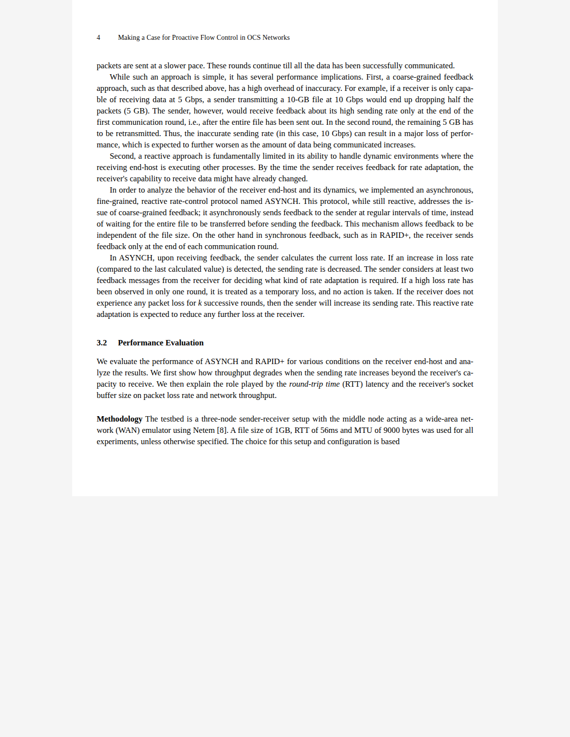4 Making a Case for Proactive Flow Control in OCS Networks
packets are sent at a slower pace. These rounds continue till all the data has been successfully communicated.
While such an approach is simple, it has several performance implications. First, a coarse-grained feedback approach, such as that described above, has a high overhead of inaccuracy. For example, if a receiver is only capable of receiving data at 5 Gbps, a sender transmitting a 10-GB file at 10 Gbps would end up dropping half the packets (5 GB). The sender, however, would receive feedback about its high sending rate only at the end of the first communication round, i.e., after the entire file has been sent out. In the second round, the remaining 5 GB has to be retransmitted. Thus, the inaccurate sending rate (in this case, 10 Gbps) can result in a major loss of performance, which is expected to further worsen as the amount of data being communicated increases.
Second, a reactive approach is fundamentally limited in its ability to handle dynamic environments where the receiving end-host is executing other processes. By the time the sender receives feedback for rate adaptation, the receiver's capability to receive data might have already changed.
In order to analyze the behavior of the receiver end-host and its dynamics, we implemented an asynchronous, fine-grained, reactive rate-control protocol named ASYNCH. This protocol, while still reactive, addresses the issue of coarse-grained feedback; it asynchronously sends feedback to the sender at regular intervals of time, instead of waiting for the entire file to be transferred before sending the feedback. This mechanism allows feedback to be independent of the file size. On the other hand in synchronous feedback, such as in RAPID+, the receiver sends feedback only at the end of each communication round.
In ASYNCH, upon receiving feedback, the sender calculates the current loss rate. If an increase in loss rate (compared to the last calculated value) is detected, the sending rate is decreased. The sender considers at least two feedback messages from the receiver for deciding what kind of rate adaptation is required. If a high loss rate has been observed in only one round, it is treated as a temporary loss, and no action is taken. If the receiver does not experience any packet loss for k successive rounds, then the sender will increase its sending rate. This reactive rate adaptation is expected to reduce any further loss at the receiver.
3.2 Performance Evaluation
We evaluate the performance of ASYNCH and RAPID+ for various conditions on the receiver end-host and analyze the results. We first show how throughput degrades when the sending rate increases beyond the receiver's capacity to receive. We then explain the role played by the round-trip time (RTT) latency and the receiver's socket buffer size on packet loss rate and network throughput.
Methodology The testbed is a three-node sender-receiver setup with the middle node acting as a wide-area network (WAN) emulator using Netem [8]. A file size of 1GB, RTT of 56ms and MTU of 9000 bytes was used for all experiments, unless otherwise specified. The choice for this setup and configuration is based